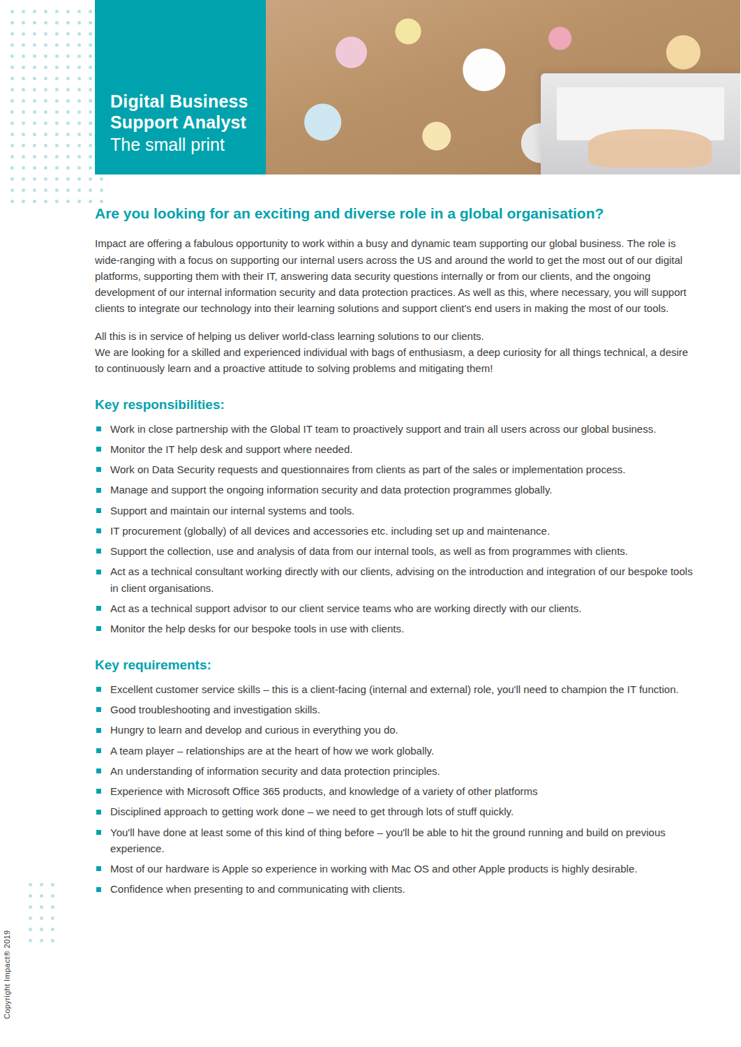Digital Business
Support Analyst
The small print
Are you looking for an exciting and diverse role in a global organisation?
Impact are offering a fabulous opportunity to work within a busy and dynamic team supporting our global business. The role is wide-ranging with a focus on supporting our internal users across the US and around the world to get the most out of our digital platforms, supporting them with their IT, answering data security questions internally or from our clients, and the ongoing development of our internal information security and data protection practices. As well as this, where necessary, you will support clients to integrate our technology into their learning solutions and support client's end users in making the most of our tools.
All this is in service of helping us deliver world-class learning solutions to our clients.
We are looking for a skilled and experienced individual with bags of enthusiasm, a deep curiosity for all things technical, a desire to continuously learn and a proactive attitude to solving problems and mitigating them!
Key responsibilities:
Work in close partnership with the Global IT team to proactively support and train all users across our global business.
Monitor the IT help desk and support where needed.
Work on Data Security requests and questionnaires from clients as part of the sales or implementation process.
Manage and support the ongoing information security and data protection programmes globally.
Support and maintain our internal systems and tools.
IT procurement (globally) of all devices and accessories etc. including set up and maintenance.
Support the collection, use and analysis of data from our internal tools, as well as from programmes with clients.
Act as a technical consultant working directly with our clients, advising on the introduction and integration of our bespoke tools in client organisations.
Act as a technical support advisor to our client service teams who are working directly with our clients.
Monitor the help desks for our bespoke tools in use with clients.
Key requirements:
Excellent customer service skills – this is a client-facing (internal and external) role, you'll need to champion the IT function.
Good troubleshooting and investigation skills.
Hungry to learn and develop and curious in everything you do.
A team player – relationships are at the heart of how we work globally.
An understanding of information security and data protection principles.
Experience with Microsoft Office 365 products, and knowledge of a variety of other platforms
Disciplined approach to getting work done – we need to get through lots of stuff quickly.
You'll have done at least some of this kind of thing before – you'll be able to hit the ground running and build on previous experience.
Most of our hardware is Apple so experience in working with Mac OS and other Apple products is highly desirable.
Confidence when presenting to and communicating with clients.
Copyright Impact® 2019